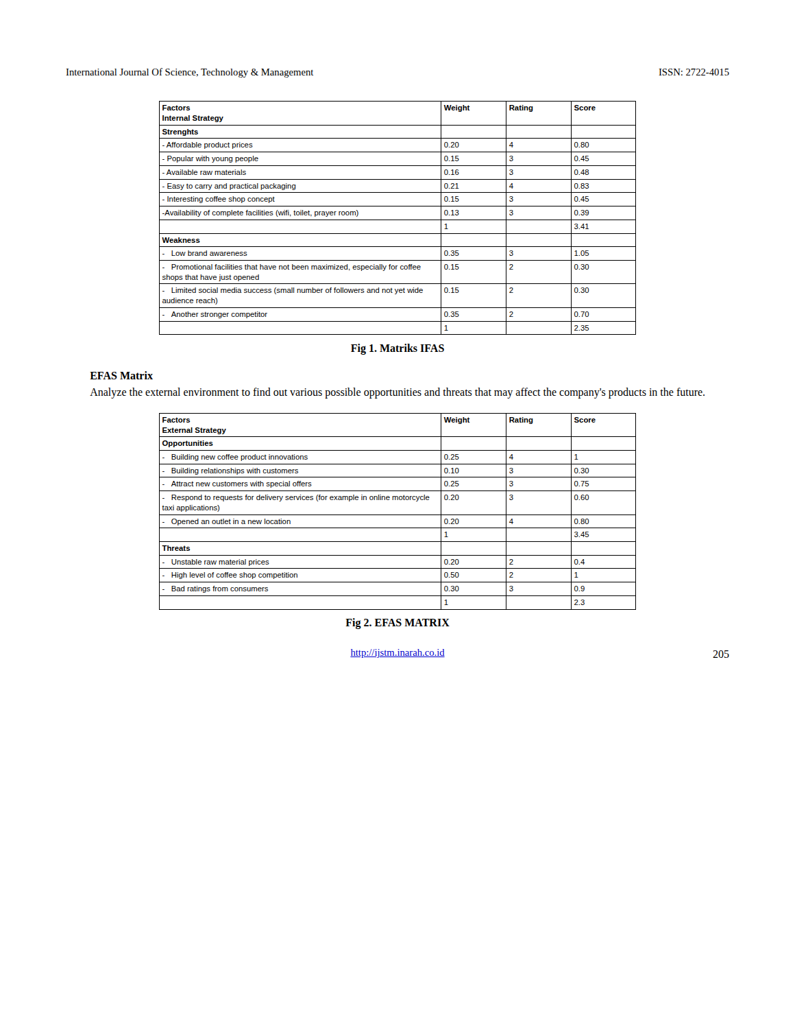International Journal Of Science, Technology & Management ISSN: 2722-4015
| Factors Internal Strategy | Weight | Rating | Score |
| --- | --- | --- | --- |
| Strenghts | | | |
| - Affordable product prices | 0.20 | 4 | 0.80 |
| - Popular with young people | 0.15 | 3 | 0.45 |
| - Available raw materials | 0.16 | 3 | 0.48 |
| - Easy to carry and practical packaging | 0.21 | 4 | 0.83 |
| - Interesting coffee shop concept | 0.15 | 3 | 0.45 |
| -Availability of complete facilities (wifi, toilet, prayer room) | 0.13 | 3 | 0.39 |
| | 1 | | 3.41 |
| Weakness | | | |
| - Low brand awareness | 0.35 | 3 | 1.05 |
| - Promotional facilities that have not been maximized, especially for coffee shops that have just opened | 0.15 | 2 | 0.30 |
| - Limited social media success (small number of followers and not yet wide audience reach) | 0.15 | 2 | 0.30 |
| - Another stronger competitor | 0.35 | 2 | 0.70 |
| | 1 | | 2.35 |
Fig 1. Matriks IFAS
EFAS Matrix
Analyze the external environment to find out various possible opportunities and threats that may affect the company's products in the future.
| Factors External Strategy | Weight | Rating | Score |
| --- | --- | --- | --- |
| Opportunities | | | |
| - Building new coffee product innovations | 0.25 | 4 | 1 |
| - Building relationships with customers | 0.10 | 3 | 0.30 |
| - Attract new customers with special offers | 0.25 | 3 | 0.75 |
| - Respond to requests for delivery services (for example in online motorcycle taxi applications) | 0.20 | 3 | 0.60 |
| - Opened an outlet in a new location | 0.20 | 4 | 0.80 |
| | 1 | | 3.45 |
| Threats | | | |
| - Unstable raw material prices | 0.20 | 2 | 0.4 |
| - High level of coffee shop competition | 0.50 | 2 | 1 |
| - Bad ratings from consumers | 0.30 | 3 | 0.9 |
| | 1 | | 2.3 |
Fig 2. EFAS MATRIX
http://ijstm.inarah.co.id 205